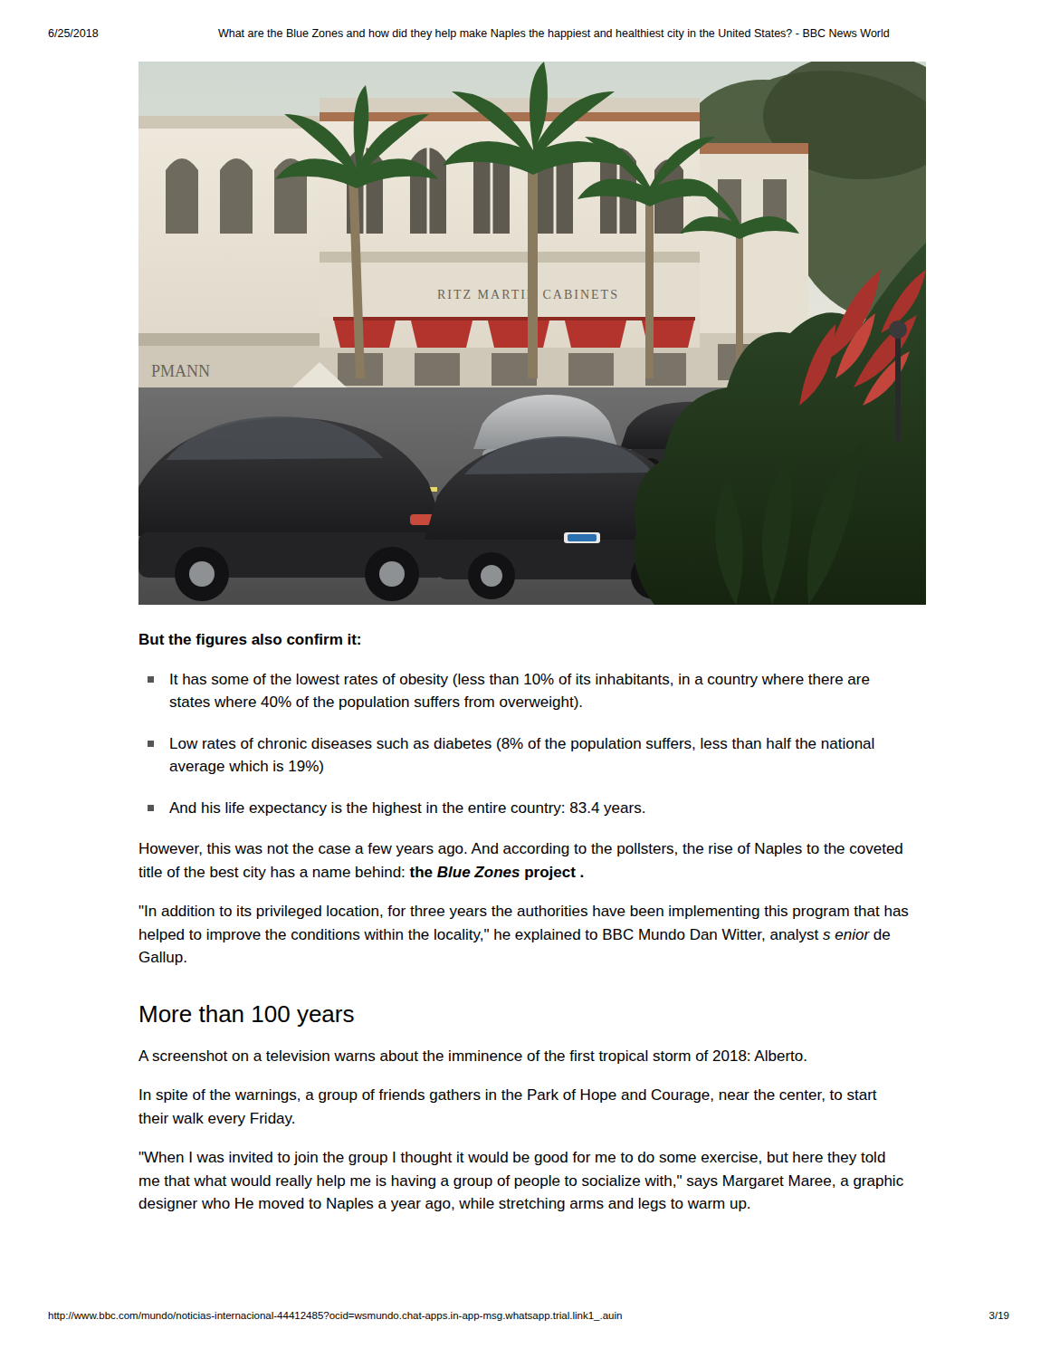6/25/2018
What are the Blue Zones and how did they help make Naples the happiest and healthiest city in the United States? - BBC News World
PMANN RITZ MARTIN CABINETS
But the figures also confirm it:
It has some of the lowest rates of obesity (less than 10% of its inhabitants, in a country where there are states where 40% of the population suffers from overweight).
Low rates of chronic diseases such as diabetes (8% of the population suffers, less than half the national average which is 19%)
And his life expectancy is the highest in the entire country: 83.4 years.
However, this was not the case a few years ago. And according to the pollsters, the rise of Naples to the coveted title of the best city has a name behind: the Blue Zones project .
"In addition to its privileged location, for three years the authorities have been implementing this program that has helped to improve the conditions within the locality," he explained to BBC Mundo Dan Witter, analyst s enior de Gallup.
More than 100 years
A screenshot on a television warns about the imminence of the first tropical storm of 2018: Alberto.
In spite of the warnings, a group of friends gathers in the Park of Hope and Courage, near the center, to start their walk every Friday.
"When I was invited to join the group I thought it would be good for me to do some exercise, but here they told me that what would really help me is having a group of people to socialize with," says Margaret Maree, a graphic designer who He moved to Naples a year ago, while stretching arms and legs to warm up.
http://www.bbc.com/mundo/noticias-internacional-44412485?ocid=wsmundo.chat-apps.in-app-msg.whatsapp.trial.link1_.auin
3/19